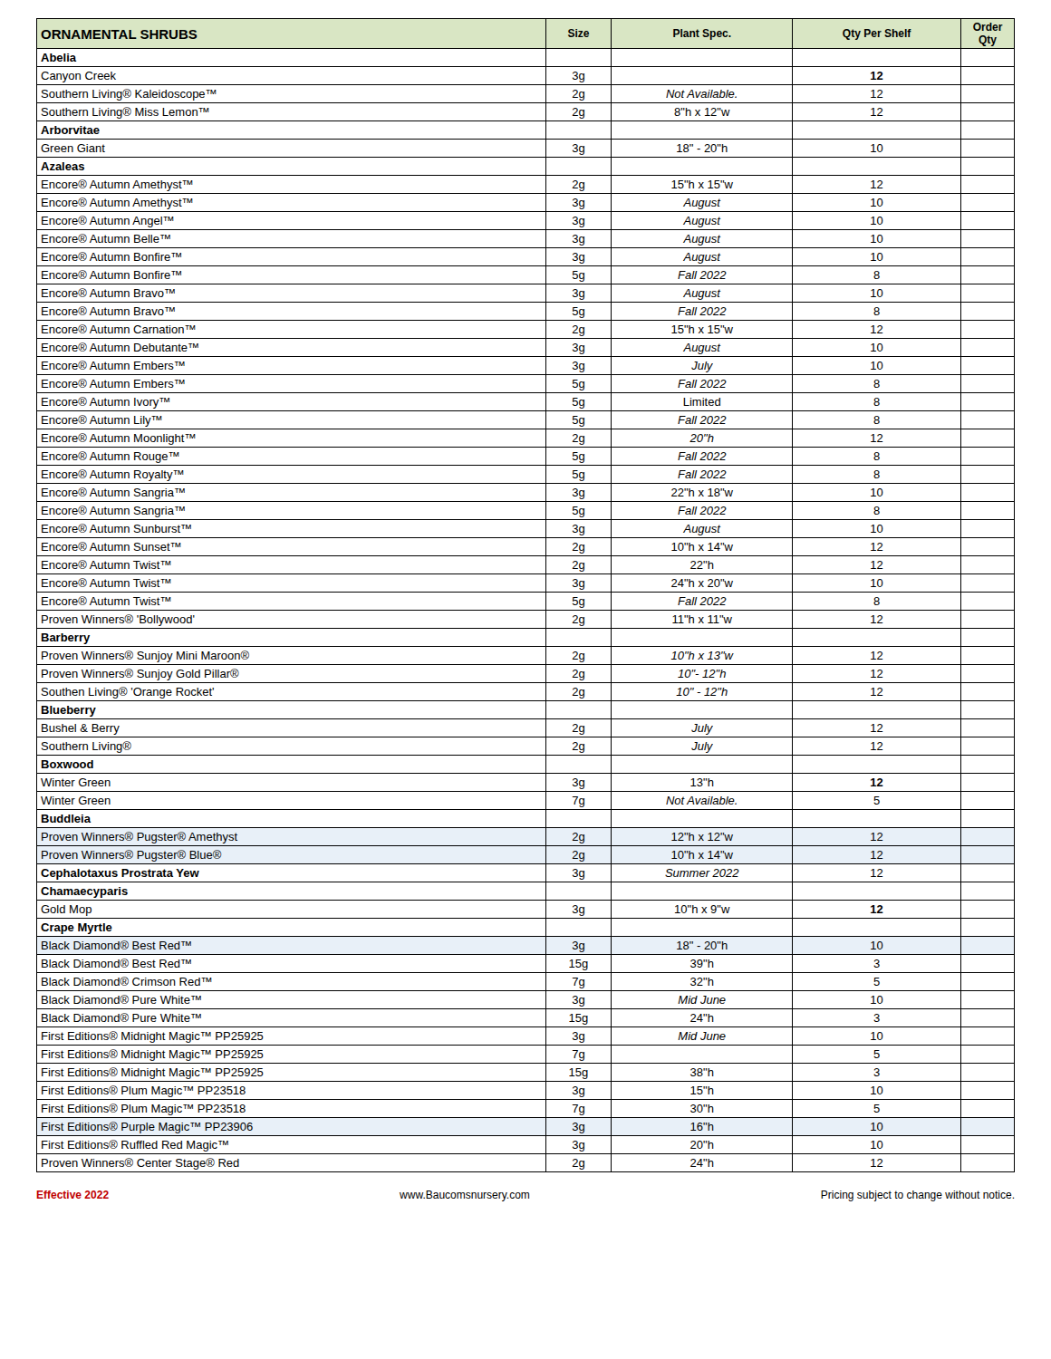| ORNAMENTAL SHRUBS | Size | Plant Spec. | Qty Per Shelf | Order Qty |
| --- | --- | --- | --- | --- |
| Abelia | | | | |
| Canyon Creek | 3g | | 12 | |
| Southern Living® Kaleidoscope™ | 2g | Not Available. | 12 | |
| Southern Living® Miss Lemon™ | 2g | 8"h x 12"w | 12 | |
| Arborvitae | | | | |
| Green Giant | 3g | 18" - 20"h | 10 | |
| Azaleas | | | | |
| Encore® Autumn Amethyst™ | 2g | 15"h x 15"w | 12 | |
| Encore® Autumn Amethyst™ | 3g | August | 10 | |
| Encore® Autumn Angel™ | 3g | August | 10 | |
| Encore® Autumn Belle™ | 3g | August | 10 | |
| Encore® Autumn Bonfire™ | 3g | August | 10 | |
| Encore® Autumn Bonfire™ | 5g | Fall 2022 | 8 | |
| Encore® Autumn Bravo™ | 3g | August | 10 | |
| Encore® Autumn Bravo™ | 5g | Fall 2022 | 8 | |
| Encore® Autumn Carnation™ | 2g | 15"h x 15"w | 12 | |
| Encore® Autumn Debutante™ | 3g | August | 10 | |
| Encore® Autumn Embers™ | 3g | July | 10 | |
| Encore® Autumn Embers™ | 5g | Fall 2022 | 8 | |
| Encore® Autumn Ivory™ | 5g | Limited | 8 | |
| Encore® Autumn Lily™ | 5g | Fall 2022 | 8 | |
| Encore® Autumn Moonlight™ | 2g | 20"h | 12 | |
| Encore® Autumn Rouge™ | 5g | Fall 2022 | 8 | |
| Encore® Autumn Royalty™ | 5g | Fall 2022 | 8 | |
| Encore® Autumn Sangria™ | 3g | 22"h x 18"w | 10 | |
| Encore® Autumn Sangria™ | 5g | Fall 2022 | 8 | |
| Encore® Autumn Sunburst™ | 3g | August | 10 | |
| Encore® Autumn Sunset™ | 2g | 10"h x 14"w | 12 | |
| Encore® Autumn Twist™ | 2g | 22"h | 12 | |
| Encore® Autumn Twist™ | 3g | 24"h x 20"w | 10 | |
| Encore® Autumn Twist™ | 5g | Fall 2022 | 8 | |
| Proven Winners® 'Bollywood' | 2g | 11"h x 11"w | 12 | |
| Barberry | | | | |
| Proven Winners® Sunjoy Mini Maroon® | 2g | 10"h x 13"w | 12 | |
| Proven Winners® Sunjoy Gold Pillar® | 2g | 10"- 12"h | 12 | |
| Southen Living® 'Orange Rocket' | 2g | 10" - 12"h | 12 | |
| Blueberry | | | | |
| Bushel & Berry | 2g | July | 12 | |
| Southern Living® | 2g | July | 12 | |
| Boxwood | | | | |
| Winter Green | 3g | 13"h | 12 | |
| Winter Green | 7g | Not Available. | 5 | |
| Buddleia | | | | |
| Proven Winners® Pugster® Amethyst | 2g | 12"h x 12"w | 12 | |
| Proven Winners® Pugster® Blue® | 2g | 10"h x 14"w | 12 | |
| Cephalotaxus Prostrata Yew | 3g | Summer 2022 | 12 | |
| Chamaecyparis | | | | |
| Gold Mop | 3g | 10"h x 9"w | 12 | |
| Crape Myrtle | | | | |
| Black Diamond® Best Red™ | 3g | 18" - 20"h | 10 | |
| Black Diamond® Best Red™ | 15g | 39"h | 3 | |
| Black Diamond® Crimson Red™ | 7g | 32"h | 5 | |
| Black Diamond® Pure White™ | 3g | Mid June | 10 | |
| Black Diamond® Pure White™ | 15g | 24"h | 3 | |
| First Editions® Midnight Magic™ PP25925 | 3g | Mid June | 10 | |
| First Editions® Midnight Magic™ PP25925 | 7g | | 5 | |
| First Editions® Midnight Magic™ PP25925 | 15g | 38"h | 3 | |
| First Editions® Plum Magic™ PP23518 | 3g | 15"h | 10 | |
| First Editions® Plum Magic™ PP23518 | 7g | 30"h | 5 | |
| First Editions® Purple Magic™ PP23906 | 3g | 16"h | 10 | |
| First Editions® Ruffled Red Magic™ | 3g | 20"h | 10 | |
| Proven Winners® Center Stage® Red | 2g | 24"h | 12 | |
Effective 2022 www.Baucomsnursery.com Pricing subject to change without notice.